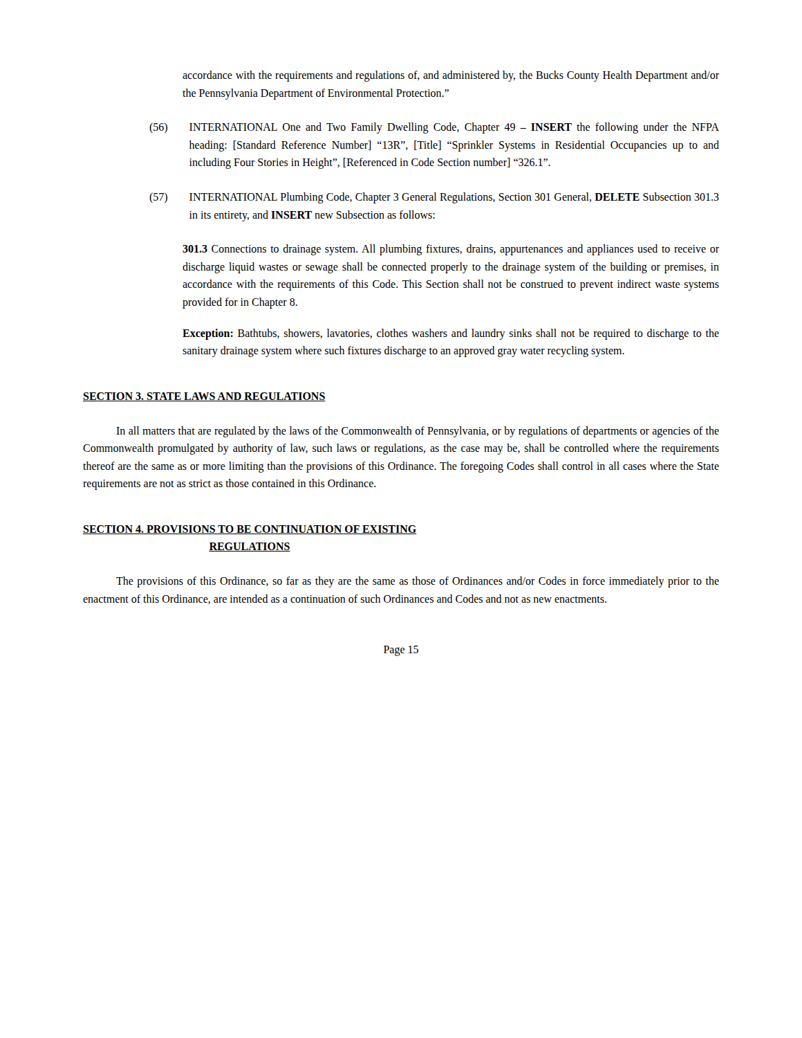accordance with the requirements and regulations of, and administered by, the Bucks County Health Department and/or the Pennsylvania Department of Environmental Protection.”
(56)
INTERNATIONAL One and Two Family Dwelling Code, Chapter 49 – INSERT the following under the NFPA heading: [Standard Reference Number] “13R”, [Title] “Sprinkler Systems in Residential Occupancies up to and including Four Stories in Height”, [Referenced in Code Section number] “326.1”.
(57)
INTERNATIONAL Plumbing Code, Chapter 3 General Regulations, Section 301 General, DELETE Subsection 301.3 in its entirety, and INSERT new Subsection as follows:
301.3 Connections to drainage system. All plumbing fixtures, drains, appurtenances and appliances used to receive or discharge liquid wastes or sewage shall be connected properly to the drainage system of the building or premises, in accordance with the requirements of this Code. This Section shall not be construed to prevent indirect waste systems provided for in Chapter 8.
Exception: Bathtubs, showers, lavatories, clothes washers and laundry sinks shall not be required to discharge to the sanitary drainage system where such fixtures discharge to an approved gray water recycling system.
SECTION 3. STATE LAWS AND REGULATIONS
In all matters that are regulated by the laws of the Commonwealth of Pennsylvania, or by regulations of departments or agencies of the Commonwealth promulgated by authority of law, such laws or regulations, as the case may be, shall be controlled where the requirements thereof are the same as or more limiting than the provisions of this Ordinance. The foregoing Codes shall control in all cases where the State requirements are not as strict as those contained in this Ordinance.
SECTION 4. PROVISIONS TO BE CONTINUATION OF EXISTING REGULATIONS
The provisions of this Ordinance, so far as they are the same as those of Ordinances and/or Codes in force immediately prior to the enactment of this Ordinance, are intended as a continuation of such Ordinances and Codes and not as new enactments.
Page 15